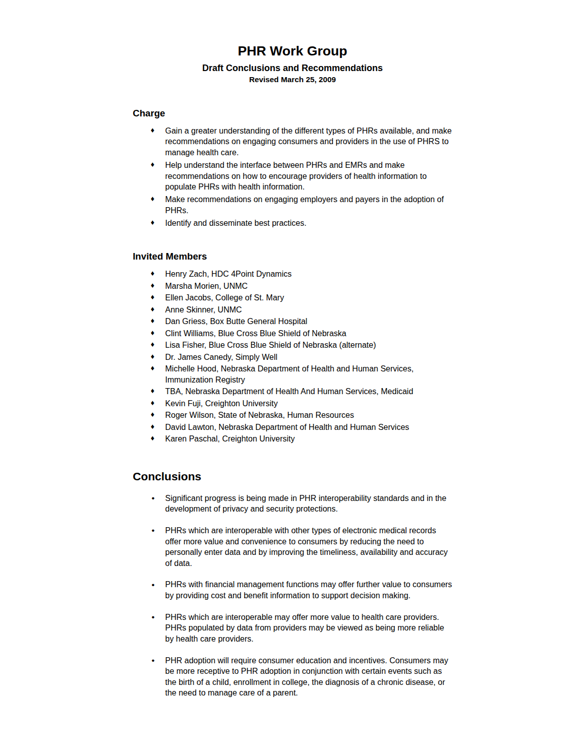PHR Work Group
Draft Conclusions and Recommendations
Revised March 25, 2009
Charge
Gain a greater understanding of the different types of PHRs available, and make recommendations on engaging consumers and providers in the use of PHRS to manage health care.
Help understand the interface between PHRs and EMRs and make recommendations on how to encourage providers of health information to populate PHRs with health information.
Make recommendations on engaging employers and payers in the adoption of PHRs.
Identify and disseminate best practices.
Invited Members
Henry Zach, HDC 4Point Dynamics
Marsha Morien, UNMC
Ellen Jacobs, College of St. Mary
Anne Skinner, UNMC
Dan Griess, Box Butte General Hospital
Clint Williams, Blue Cross Blue Shield of Nebraska
Lisa Fisher, Blue Cross Blue Shield of Nebraska (alternate)
Dr. James Canedy, Simply Well
Michelle Hood, Nebraska Department of Health and Human Services, Immunization Registry
TBA, Nebraska Department of Health And Human Services, Medicaid
Kevin Fuji, Creighton University
Roger Wilson, State of Nebraska, Human Resources
David Lawton, Nebraska Department of Health and Human Services
Karen Paschal, Creighton University
Conclusions
Significant progress is being made in PHR interoperability standards and in the development of privacy and security protections.
PHRs which are interoperable with other types of electronic medical records offer more value and convenience to consumers by reducing the need to personally enter data and by improving the timeliness, availability and accuracy of data.
PHRs with financial management functions may offer further value to consumers by providing cost and benefit information to support decision making.
PHRs which are interoperable may offer more value to health care providers. PHRs populated by data from providers may be viewed as being more reliable by health care providers.
PHR adoption will require consumer education and incentives. Consumers may be more receptive to PHR adoption in conjunction with certain events such as the birth of a child, enrollment in college, the diagnosis of a chronic disease, or the need to manage care of a parent.